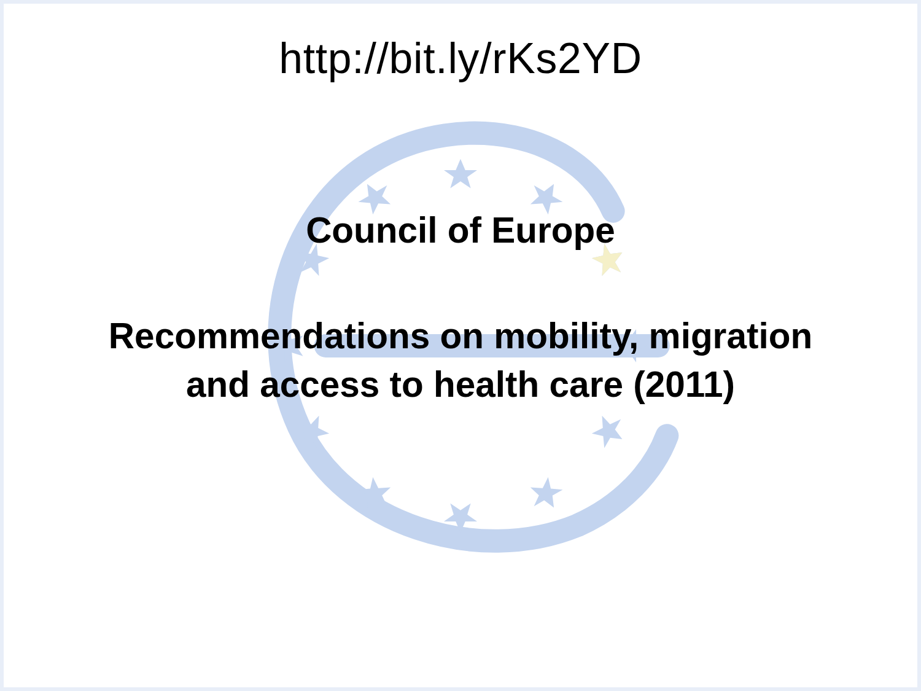http://bit.ly/rKs2YD
Council of Europe
Recommendations on mobility, migration and access to health care (2011)